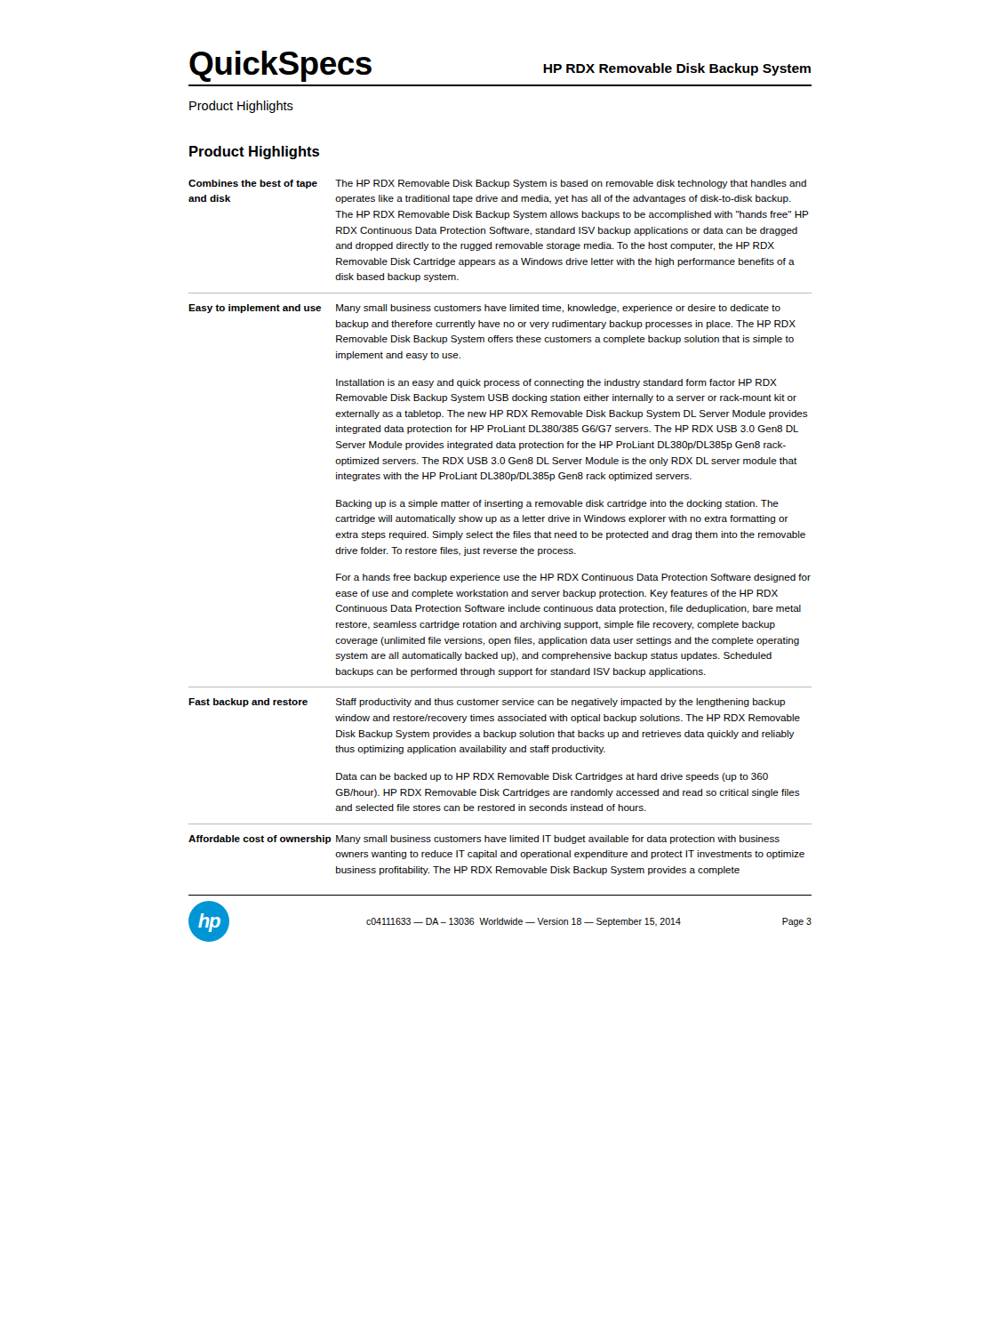QuickSpecs
HP RDX Removable Disk Backup System
Product Highlights
Product Highlights
| Combines the best of tape and disk | The HP RDX Removable Disk Backup System is based on removable disk technology that handles and operates like a traditional tape drive and media, yet has all of the advantages of disk-to-disk backup. The HP RDX Removable Disk Backup System allows backups to be accomplished with "hands free" HP RDX Continuous Data Protection Software, standard ISV backup applications or data can be dragged and dropped directly to the rugged removable storage media. To the host computer, the HP RDX Removable Disk Cartridge appears as a Windows drive letter with the high performance benefits of a disk based backup system. |
| Easy to implement and use | Many small business customers have limited time, knowledge, experience or desire to dedicate to backup and therefore currently have no or very rudimentary backup processes in place. The HP RDX Removable Disk Backup System offers these customers a complete backup solution that is simple to implement and easy to use. Installation is an easy and quick process of connecting the industry standard form factor HP RDX Removable Disk Backup System USB docking station either internally to a server or rack-mount kit or externally as a tabletop. The new HP RDX Removable Disk Backup System DL Server Module provides integrated data protection for HP ProLiant DL380/385 G6/G7 servers. The HP RDX USB 3.0 Gen8 DL Server Module provides integrated data protection for the HP ProLiant DL380p/DL385p Gen8 rack-optimized servers. The RDX USB 3.0 Gen8 DL Server Module is the only RDX DL server module that integrates with the HP ProLiant DL380p/DL385p Gen8 rack optimized servers. Backing up is a simple matter of inserting a removable disk cartridge into the docking station. The cartridge will automatically show up as a letter drive in Windows explorer with no extra formatting or extra steps required. Simply select the files that need to be protected and drag them into the removable drive folder. To restore files, just reverse the process. For a hands free backup experience use the HP RDX Continuous Data Protection Software designed for ease of use and complete workstation and server backup protection. Key features of the HP RDX Continuous Data Protection Software include continuous data protection, file deduplication, bare metal restore, seamless cartridge rotation and archiving support, simple file recovery, complete backup coverage (unlimited file versions, open files, application data user settings and the complete operating system are all automatically backed up), and comprehensive backup status updates. Scheduled backups can be performed through support for standard ISV backup applications. |
| Fast backup and restore | Staff productivity and thus customer service can be negatively impacted by the lengthening backup window and restore/recovery times associated with optical backup solutions. The HP RDX Removable Disk Backup System provides a backup solution that backs up and retrieves data quickly and reliably thus optimizing application availability and staff productivity. Data can be backed up to HP RDX Removable Disk Cartridges at hard drive speeds (up to 360 GB/hour). HP RDX Removable Disk Cartridges are randomly accessed and read so critical single files and selected file stores can be restored in seconds instead of hours. |
| Affordable cost of ownership | Many small business customers have limited IT budget available for data protection with business owners wanting to reduce IT capital and operational expenditure and protect IT investments to optimize business profitability. The HP RDX Removable Disk Backup System provides a complete |
hp
c04111633 — DA – 13036 Worldwide — Version 18 — September 15, 2014
Page 3